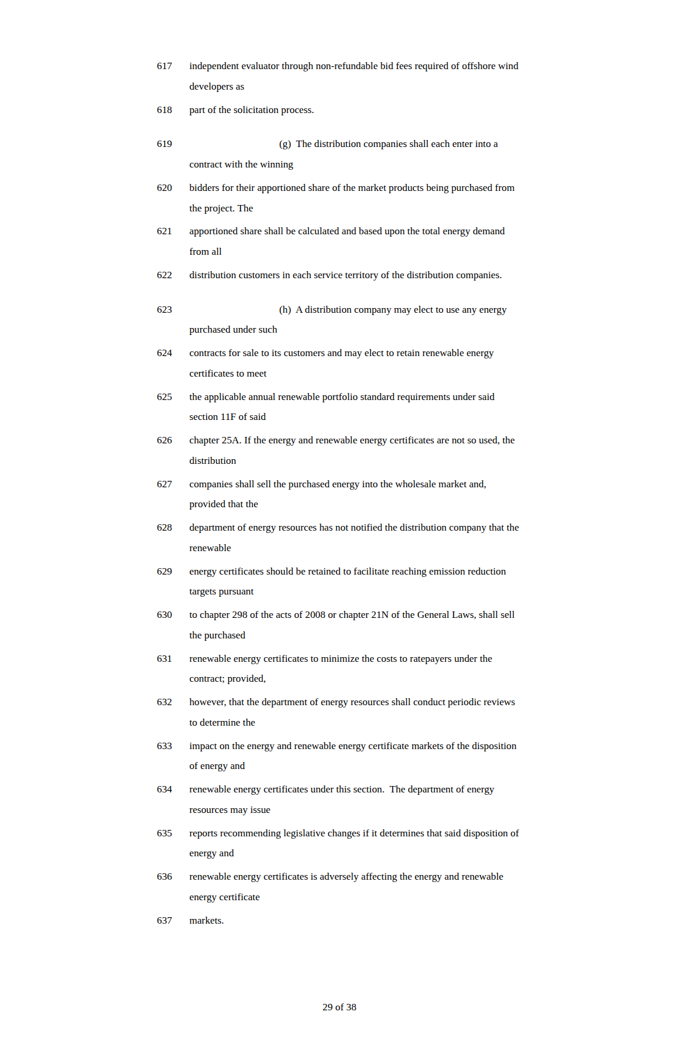617
independent evaluator through non-refundable bid fees required of offshore wind developers as
618
part of the solicitation process.
619
(g) The distribution companies shall each enter into a contract with the winning
620
bidders for their apportioned share of the market products being purchased from the project. The
621
apportioned share shall be calculated and based upon the total energy demand from all
622
distribution customers in each service territory of the distribution companies.
623
(h) A distribution company may elect to use any energy purchased under such
624
contracts for sale to its customers and may elect to retain renewable energy certificates to meet
625
the applicable annual renewable portfolio standard requirements under said section 11F of said
626
chapter 25A. If the energy and renewable energy certificates are not so used, the distribution
627
companies shall sell the purchased energy into the wholesale market and, provided that the
628
department of energy resources has not notified the distribution company that the renewable
629
energy certificates should be retained to facilitate reaching emission reduction targets pursuant
630
to chapter 298 of the acts of 2008 or chapter 21N of the General Laws, shall sell the purchased
631
renewable energy certificates to minimize the costs to ratepayers under the contract; provided,
632
however, that the department of energy resources shall conduct periodic reviews to determine the
633
impact on the energy and renewable energy certificate markets of the disposition of energy and
634
renewable energy certificates under this section. The department of energy resources may issue
635
reports recommending legislative changes if it determines that said disposition of energy and
636
renewable energy certificates is adversely affecting the energy and renewable energy certificate
637
markets.
29 of 38